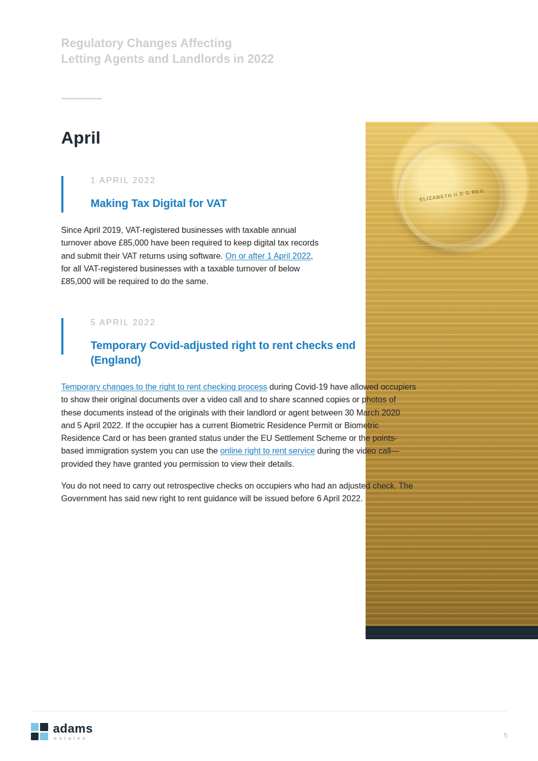Regulatory Changes Affecting
Letting Agents and Landlords in 2022
Elizabeth II D G Reg
April
1 April 2022
Making Tax Digital for VAT
Since April 2019, VAT-registered businesses with taxable annual turnover above £85,000 have been required to keep digital tax records and submit their VAT returns using software. On or after 1 April 2022, for all VAT-registered businesses with a taxable turnover of below £85,000 will be required to do the same.
5 April 2022
Temporary Covid-adjusted right to rent checks end (England)
Temporary changes to the right to rent checking process during Covid-19 have allowed occupiers to show their original documents over a video call and to share scanned copies or photos of these documents instead of the originals with their landlord or agent between 30 March 2020 and 5 April 2022. If the occupier has a current Biometric Residence Permit or Biometric Residence Card or has been granted status under the EU Settlement Scheme or the points-based immigration system you can use the online right to rent service during the video call—provided they have granted you permission to view their details.
You do not need to carry out retrospective checks on occupiers who had an adjusted check. The Government has said new right to rent guidance will be issued before 6 April 2022.
adams estates
5